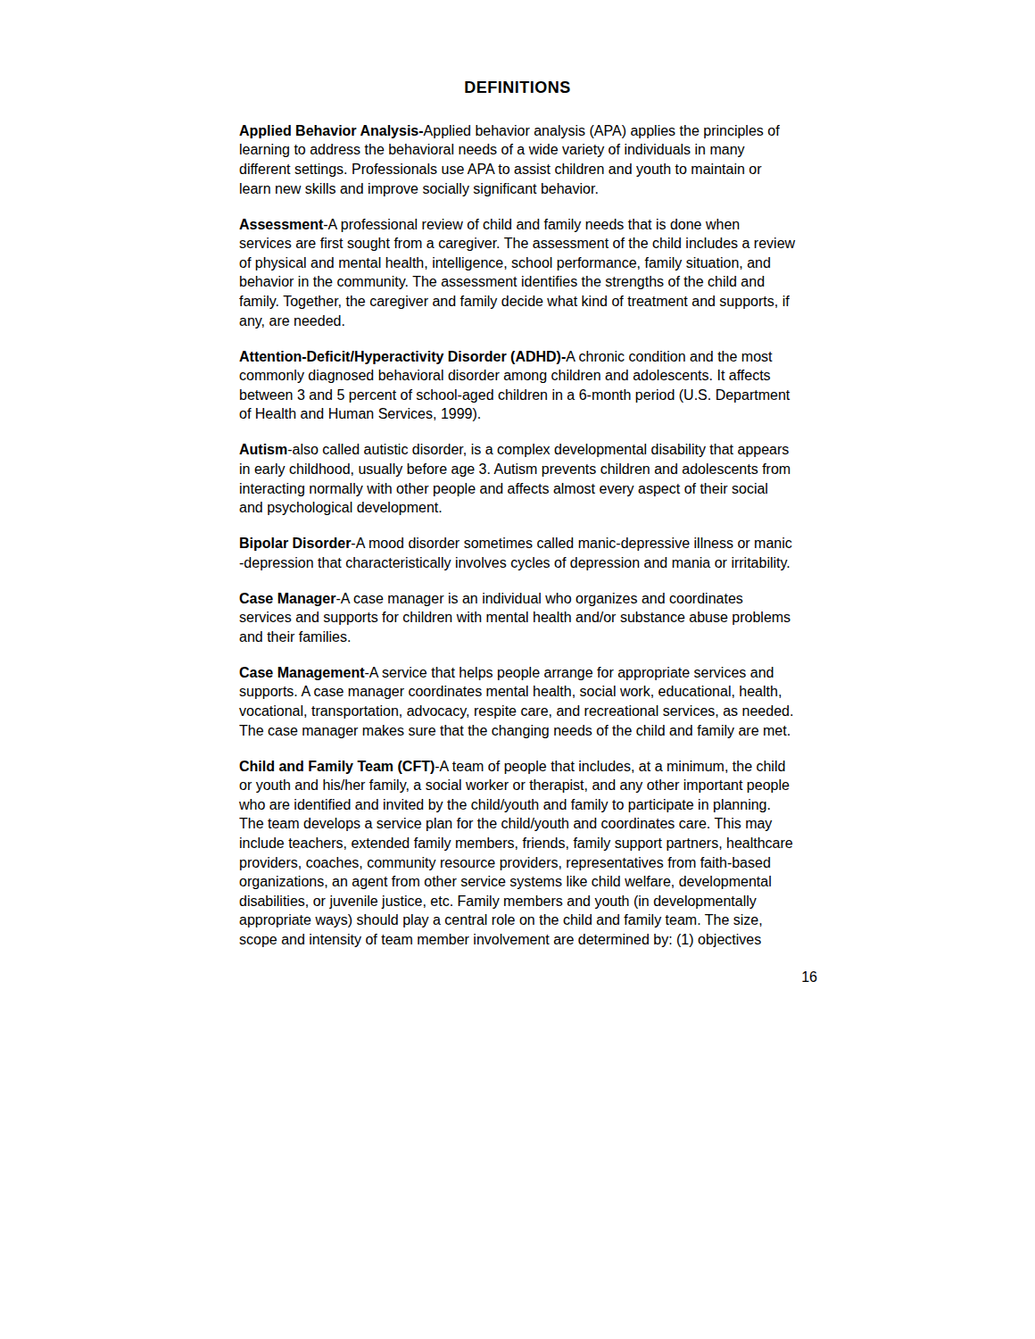DEFINITIONS
Applied Behavior Analysis-Applied behavior analysis (APA) applies the principles of learning to address the behavioral needs of a wide variety of individuals in many different settings. Professionals use APA to assist children and youth to maintain or learn new skills and improve socially significant behavior.
Assessment-A professional review of child and family needs that is done when services are first sought from a caregiver. The assessment of the child includes a review of physical and mental health, intelligence, school performance, family situation, and behavior in the community. The assessment identifies the strengths of the child and family. Together, the caregiver and family decide what kind of treatment and supports, if any, are needed.
Attention-Deficit/Hyperactivity Disorder (ADHD)-A chronic condition and the most commonly diagnosed behavioral disorder among children and adolescents. It affects between 3 and 5 percent of school-aged children in a 6-month period (U.S. Department of Health and Human Services, 1999).
Autism-also called autistic disorder, is a complex developmental disability that appears in early childhood, usually before age 3. Autism prevents children and adolescents from interacting normally with other people and affects almost every aspect of their social and psychological development.
Bipolar Disorder-A mood disorder sometimes called manic-depressive illness or manic -depression that characteristically involves cycles of depression and mania or irritability.
Case Manager-A case manager is an individual who organizes and coordinates services and supports for children with mental health and/or substance abuse problems and their families.
Case Management-A service that helps people arrange for appropriate services and supports. A case manager coordinates mental health, social work, educational, health, vocational, transportation, advocacy, respite care, and recreational services, as needed. The case manager makes sure that the changing needs of the child and family are met.
Child and Family Team (CFT)-A team of people that includes, at a minimum, the child or youth and his/her family, a social worker or therapist, and any other important people who are identified and invited by the child/youth and family to participate in planning. The team develops a service plan for the child/youth and coordinates care. This may include teachers, extended family members, friends, family support partners, healthcare providers, coaches, community resource providers, representatives from faith-based organizations, an agent from other service systems like child welfare, developmental disabilities, or juvenile justice, etc. Family members and youth (in developmentally appropriate ways) should play a central role on the child and family team. The size, scope and intensity of team member involvement are determined by: (1) objectives
16